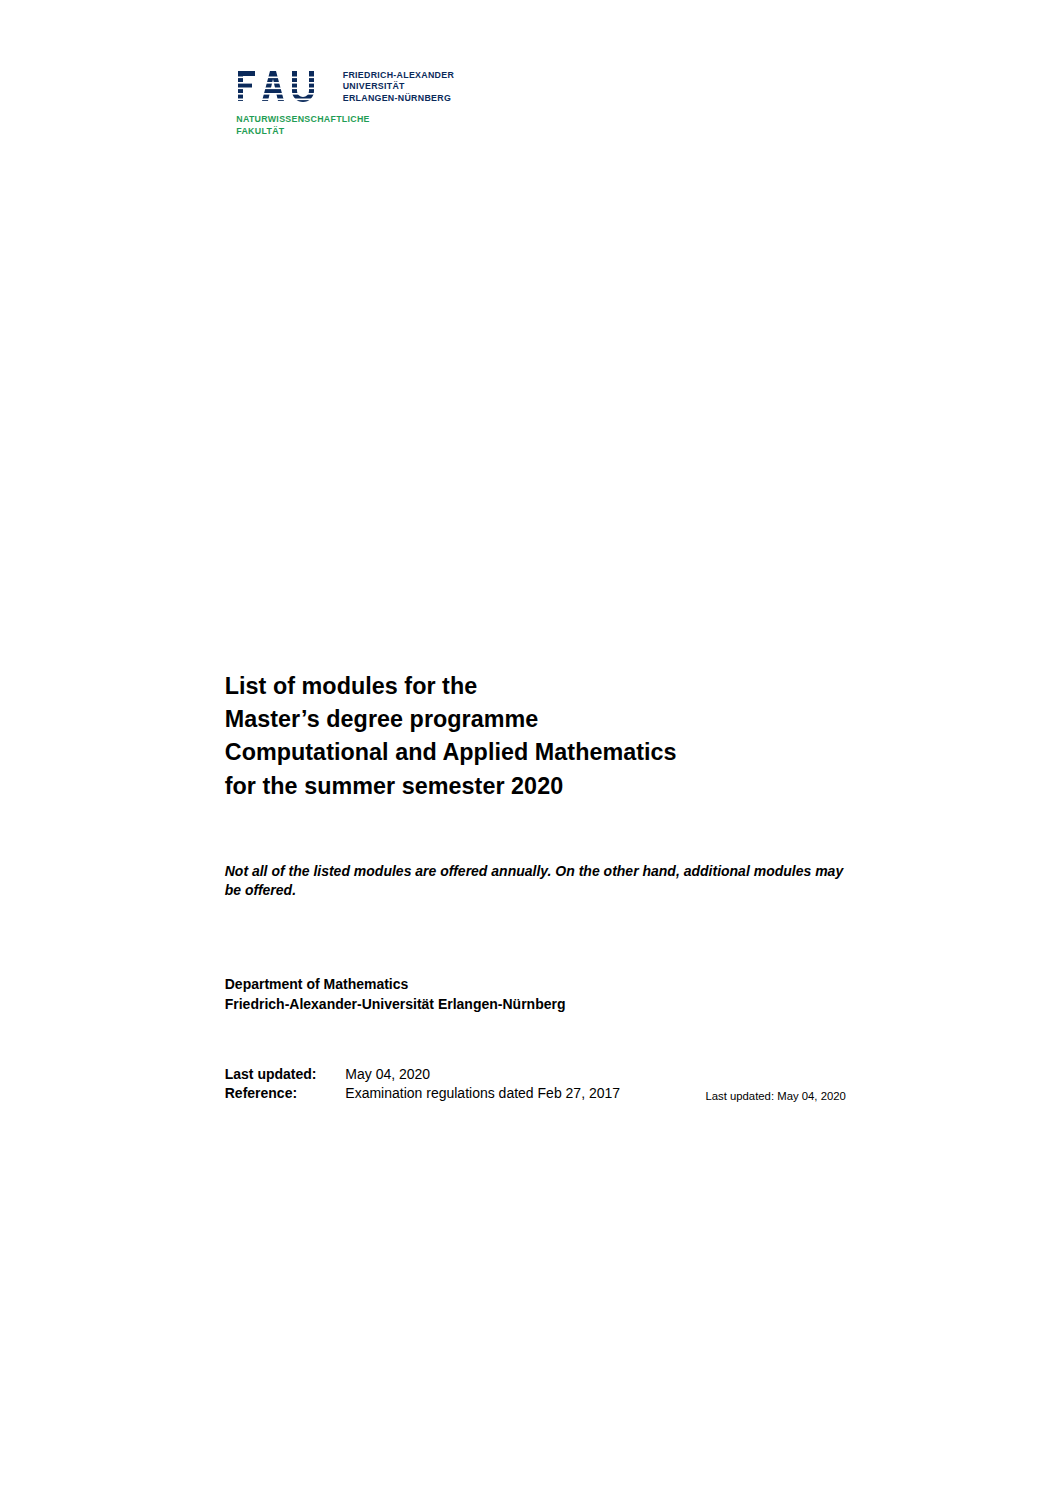FRIEDRICH-ALEXANDER
UNIVERSITÄT
ERLANGEN-NÜRNBERG
NATURWISSENSCHAFTLICHE
FAKULTÄT
List of modules for the
Master’s degree programme
Computational and Applied Mathematics
for the summer semester 2020
Not all of the listed modules are offered annually. On the other hand, additional modules may be offered.
Department of Mathematics
Friedrich-Alexander-Universität Erlangen-Nürnberg
| Last updated: | May 04, 2020 |
| Reference: | Examination regulations dated Feb 27, 2017 |
Last updated: May 04, 2020